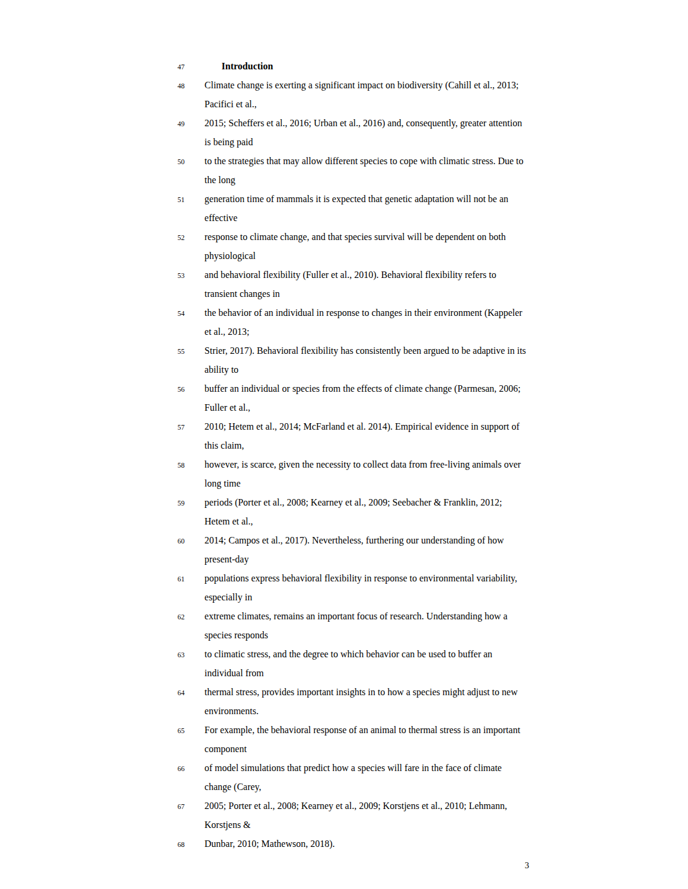47
Introduction
48
Climate change is exerting a significant impact on biodiversity (Cahill et al., 2013; Pacifici et al.,
49
2015; Scheffers et al., 2016; Urban et al., 2016) and, consequently, greater attention is being paid
50
to the strategies that may allow different species to cope with climatic stress. Due to the long
51
generation time of mammals it is expected that genetic adaptation will not be an effective
52
response to climate change, and that species survival will be dependent on both physiological
53
and behavioral flexibility (Fuller et al., 2010). Behavioral flexibility refers to transient changes in
54
the behavior of an individual in response to changes in their environment (Kappeler et al., 2013;
55
Strier, 2017). Behavioral flexibility has consistently been argued to be adaptive in its ability to
56
buffer an individual or species from the effects of climate change (Parmesan, 2006; Fuller et al.,
57
2010; Hetem et al., 2014; McFarland et al. 2014). Empirical evidence in support of this claim,
58
however, is scarce, given the necessity to collect data from free-living animals over long time
59
periods (Porter et al., 2008; Kearney et al., 2009; Seebacher & Franklin, 2012; Hetem et al.,
60
2014; Campos et al., 2017). Nevertheless, furthering our understanding of how present-day
61
populations express behavioral flexibility in response to environmental variability, especially in
62
extreme climates, remains an important focus of research. Understanding how a species responds
63
to climatic stress, and the degree to which behavior can be used to buffer an individual from
64
thermal stress, provides important insights in to how a species might adjust to new environments.
65
For example, the behavioral response of an animal to thermal stress is an important component
66
of model simulations that predict how a species will fare in the face of climate change (Carey,
67
2005; Porter et al., 2008; Kearney et al., 2009; Korstjens et al., 2010; Lehmann, Korstjens &
68
Dunbar, 2010; Mathewson, 2018).
3